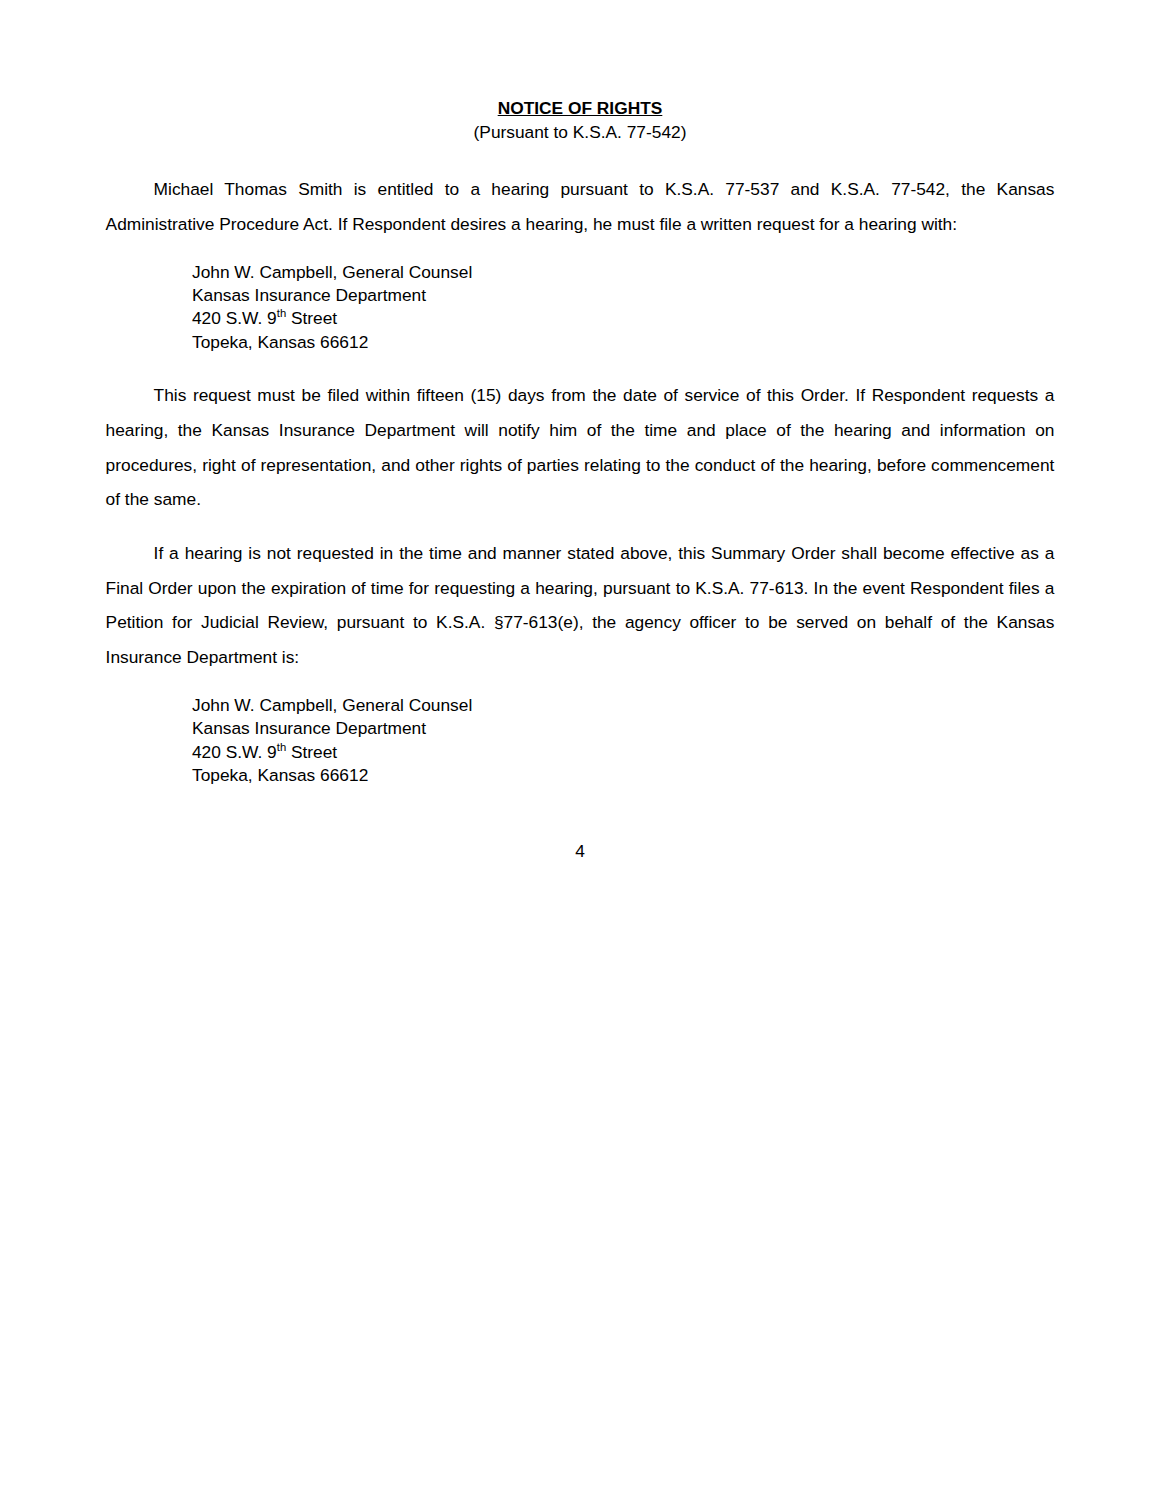NOTICE OF RIGHTS
(Pursuant to K.S.A. 77-542)
Michael Thomas Smith is entitled to a hearing pursuant to K.S.A. 77-537 and K.S.A. 77-542, the Kansas Administrative Procedure Act. If Respondent desires a hearing, he must file a written request for a hearing with:
John W. Campbell, General Counsel
Kansas Insurance Department
420 S.W. 9th Street
Topeka, Kansas 66612
This request must be filed within fifteen (15) days from the date of service of this Order. If Respondent requests a hearing, the Kansas Insurance Department will notify him of the time and place of the hearing and information on procedures, right of representation, and other rights of parties relating to the conduct of the hearing, before commencement of the same.
If a hearing is not requested in the time and manner stated above, this Summary Order shall become effective as a Final Order upon the expiration of time for requesting a hearing, pursuant to K.S.A. 77-613. In the event Respondent files a Petition for Judicial Review, pursuant to K.S.A. §77-613(e), the agency officer to be served on behalf of the Kansas Insurance Department is:
John W. Campbell, General Counsel
Kansas Insurance Department
420 S.W. 9th Street
Topeka, Kansas 66612
4